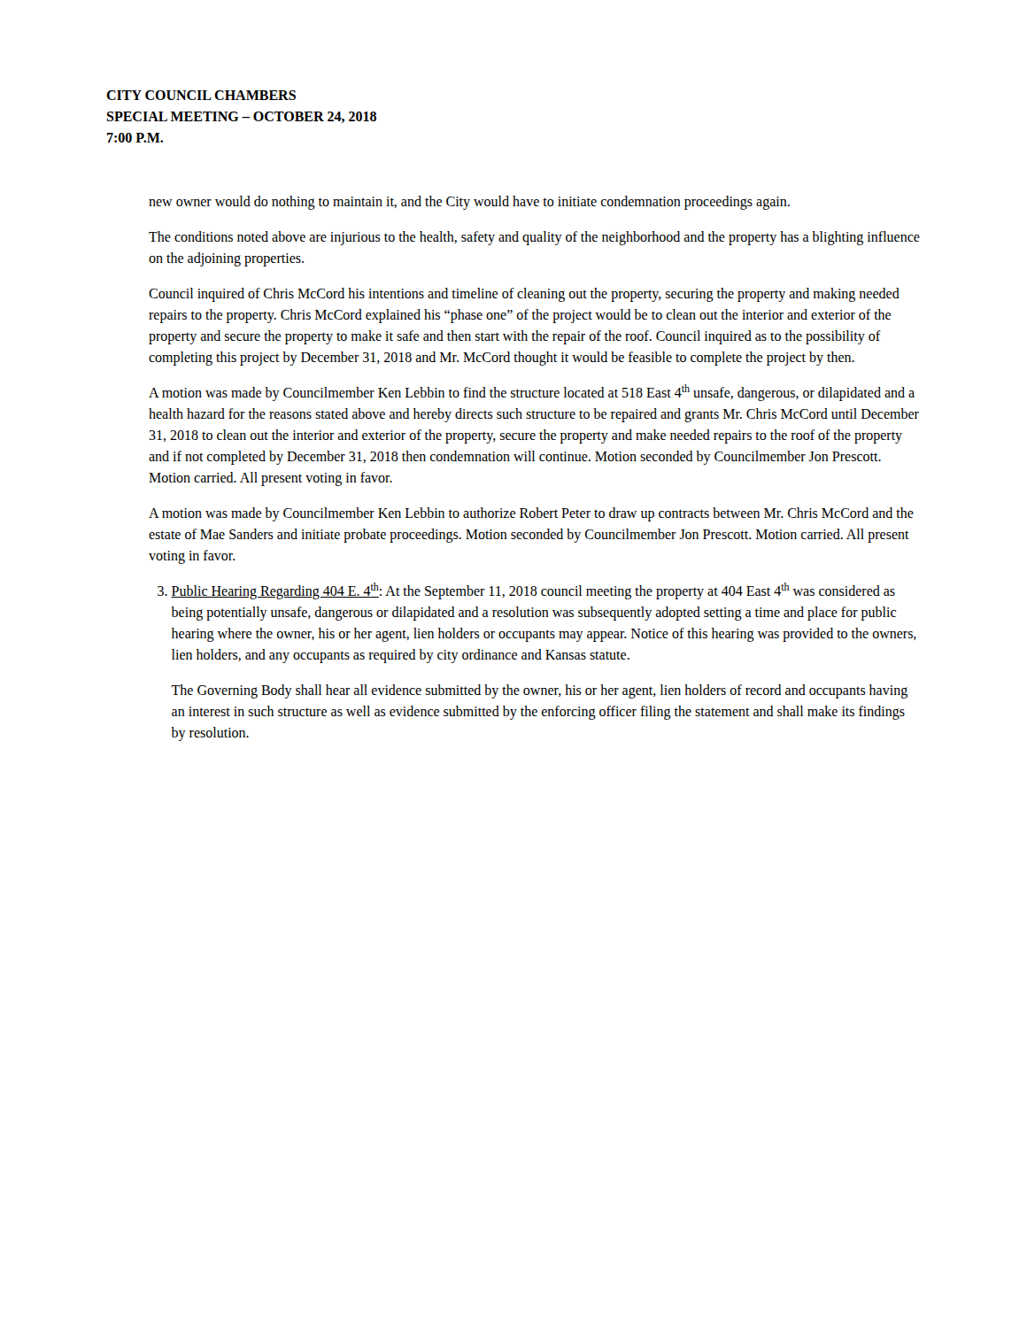CITY COUNCIL CHAMBERS
SPECIAL MEETING – OCTOBER 24, 2018
7:00 P.M.
new owner would do nothing to maintain it, and the City would have to initiate condemnation proceedings again.
The conditions noted above are injurious to the health, safety and quality of the neighborhood and the property has a blighting influence on the adjoining properties.
Council inquired of Chris McCord his intentions and timeline of cleaning out the property, securing the property and making needed repairs to the property. Chris McCord explained his “phase one” of the project would be to clean out the interior and exterior of the property and secure the property to make it safe and then start with the repair of the roof. Council inquired as to the possibility of completing this project by December 31, 2018 and Mr. McCord thought it would be feasible to complete the project by then.
A motion was made by Councilmember Ken Lebbin to find the structure located at 518 East 4th unsafe, dangerous, or dilapidated and a health hazard for the reasons stated above and hereby directs such structure to be repaired and grants Mr. Chris McCord until December 31, 2018 to clean out the interior and exterior of the property, secure the property and make needed repairs to the roof of the property and if not completed by December 31, 2018 then condemnation will continue. Motion seconded by Councilmember Jon Prescott. Motion carried. All present voting in favor.
A motion was made by Councilmember Ken Lebbin to authorize Robert Peter to draw up contracts between Mr. Chris McCord and the estate of Mae Sanders and initiate probate proceedings. Motion seconded by Councilmember Jon Prescott. Motion carried. All present voting in favor.
Public Hearing Regarding 404 E. 4th: At the September 11, 2018 council meeting the property at 404 East 4th was considered as being potentially unsafe, dangerous or dilapidated and a resolution was subsequently adopted setting a time and place for public hearing where the owner, his or her agent, lien holders or occupants may appear. Notice of this hearing was provided to the owners, lien holders, and any occupants as required by city ordinance and Kansas statute.
The Governing Body shall hear all evidence submitted by the owner, his or her agent, lien holders of record and occupants having an interest in such structure as well as evidence submitted by the enforcing officer filing the statement and shall make its findings by resolution.